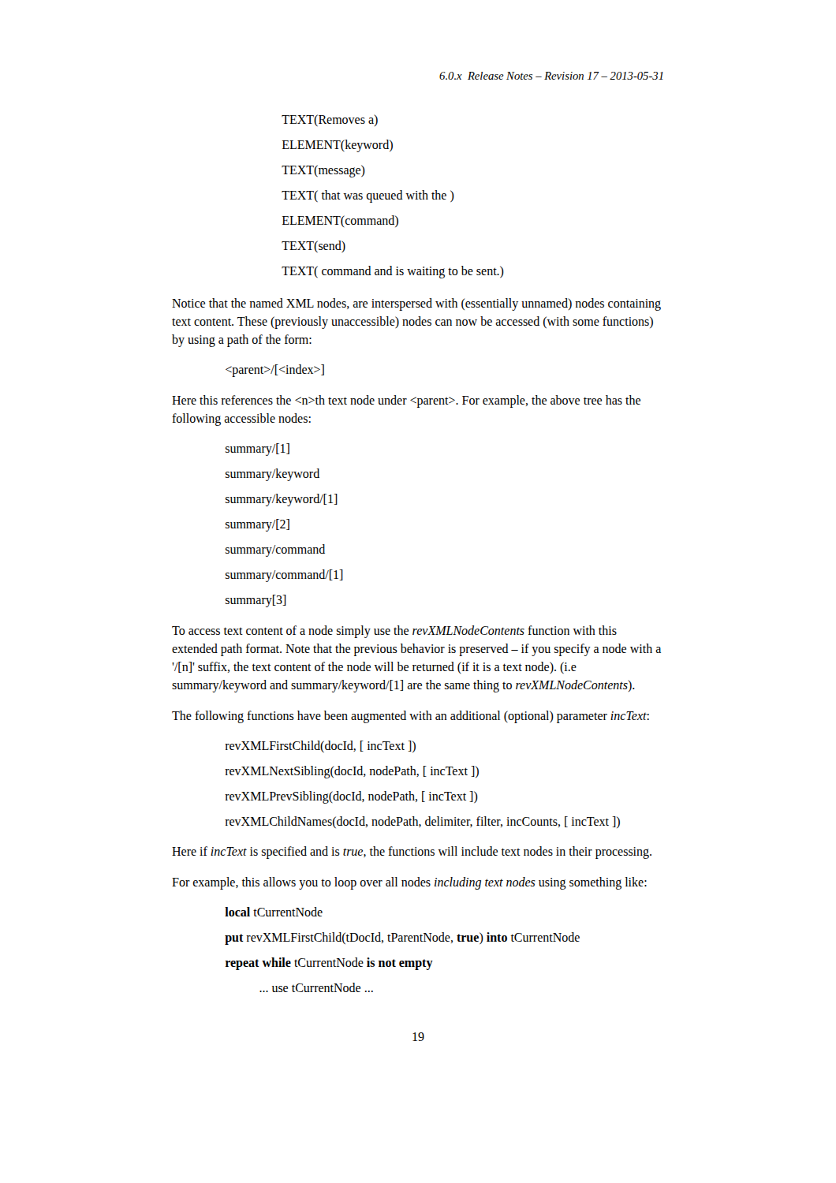6.0.x Release Notes – Revision 17 – 2013-05-31
TEXT(Removes a)
ELEMENT(keyword)
TEXT(message)
TEXT( that was queued with the )
ELEMENT(command)
TEXT(send)
TEXT( command and is waiting to be sent.)
Notice that the named XML nodes, are interspersed with (essentially unnamed) nodes containing text content. These (previously unaccessible) nodes can now be accessed (with some functions) by using a path of the form:
<parent>/[<index>]
Here this references the <n>th text node under <parent>. For example, the above tree has the following accessible nodes:
summary/[1]
summary/keyword
summary/keyword/[1]
summary/[2]
summary/command
summary/command/[1]
summary[3]
To access text content of a node simply use the revXMLNodeContents function with this extended path format. Note that the previous behavior is preserved – if you specify a node with a '/[n]' suffix, the text content of the node will be returned (if it is a text node). (i.e summary/keyword and summary/keyword/[1] are the same thing to revXMLNodeContents).
The following functions have been augmented with an additional (optional) parameter incText:
revXMLFirstChild(docId, [ incText ])
revXMLNextSibling(docId, nodePath, [ incText ])
revXMLPrevSibling(docId, nodePath, [ incText ])
revXMLChildNames(docId, nodePath, delimiter, filter, incCounts, [ incText ])
Here if incText is specified and is true, the functions will include text nodes in their processing.
For example, this allows you to loop over all nodes including text nodes using something like:
local tCurrentNode
put revXMLFirstChild(tDocId, tParentNode, true) into tCurrentNode
repeat while tCurrentNode is not empty
... use tCurrentNode ...
19